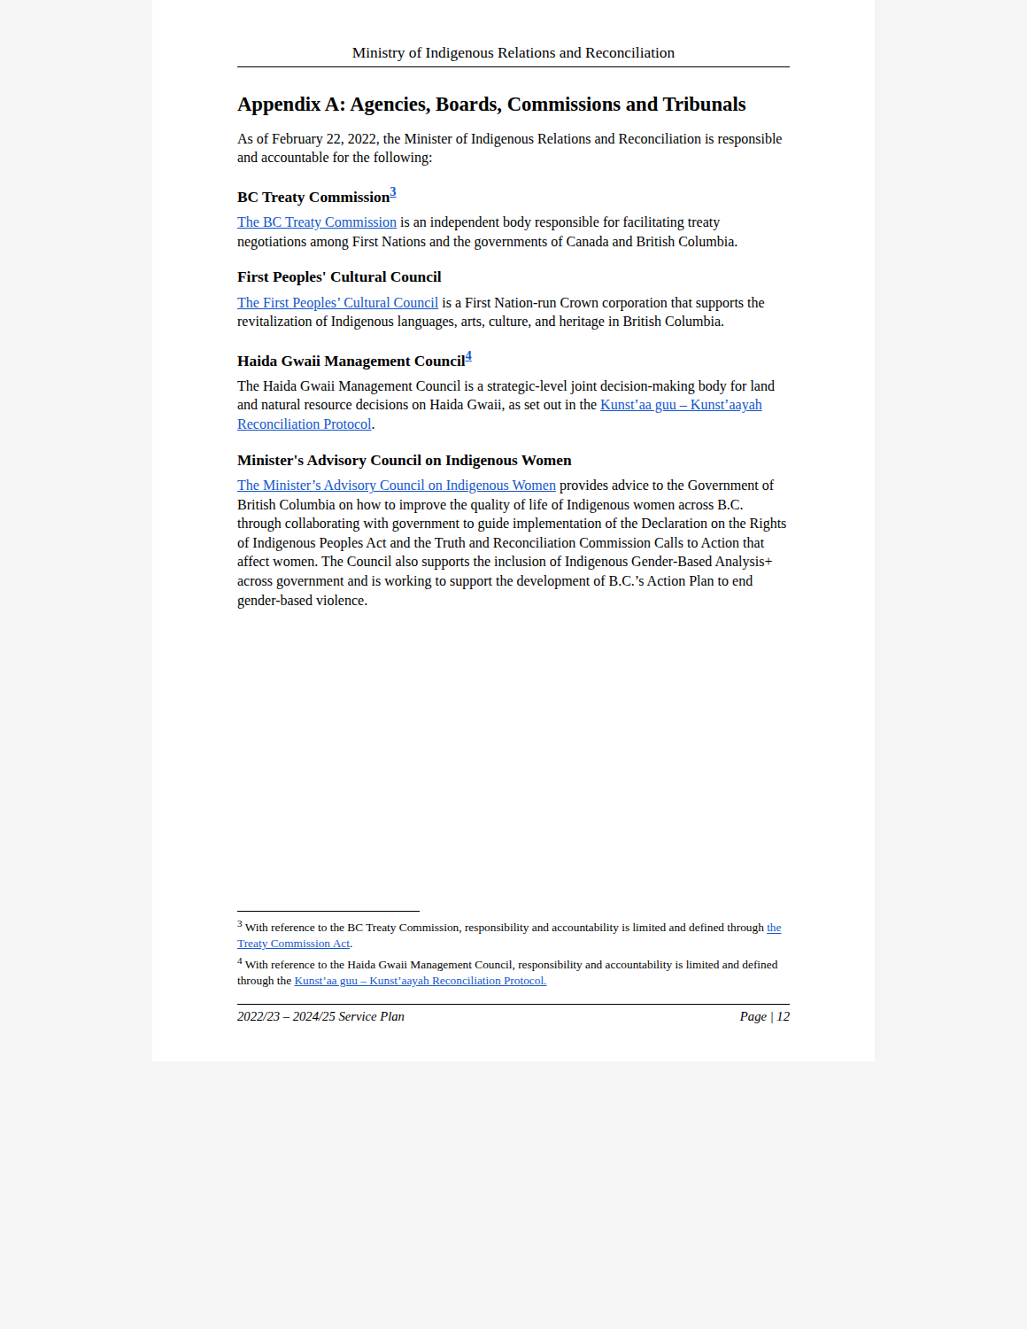Ministry of Indigenous Relations and Reconciliation
Appendix A: Agencies, Boards, Commissions and Tribunals
As of February 22, 2022, the Minister of Indigenous Relations and Reconciliation is responsible and accountable for the following:
BC Treaty Commission3
The BC Treaty Commission is an independent body responsible for facilitating treaty negotiations among First Nations and the governments of Canada and British Columbia.
First Peoples' Cultural Council
The First Peoples’ Cultural Council is a First Nation-run Crown corporation that supports the revitalization of Indigenous languages, arts, culture, and heritage in British Columbia.
Haida Gwaii Management Council4
The Haida Gwaii Management Council is a strategic-level joint decision-making body for land and natural resource decisions on Haida Gwaii, as set out in the Kunst’aa guu – Kunst’aayah Reconciliation Protocol.
Minister's Advisory Council on Indigenous Women
The Minister’s Advisory Council on Indigenous Women provides advice to the Government of British Columbia on how to improve the quality of life of Indigenous women across B.C. through collaborating with government to guide implementation of the Declaration on the Rights of Indigenous Peoples Act and the Truth and Reconciliation Commission Calls to Action that affect women. The Council also supports the inclusion of Indigenous Gender-Based Analysis+ across government and is working to support the development of B.C.’s Action Plan to end gender-based violence.
3 With reference to the BC Treaty Commission, responsibility and accountability is limited and defined through the Treaty Commission Act.
4 With reference to the Haida Gwaii Management Council, responsibility and accountability is limited and defined through the Kunst’aa guu – Kunst’aayah Reconciliation Protocol.
2022/23 – 2024/25 Service Plan Page | 12